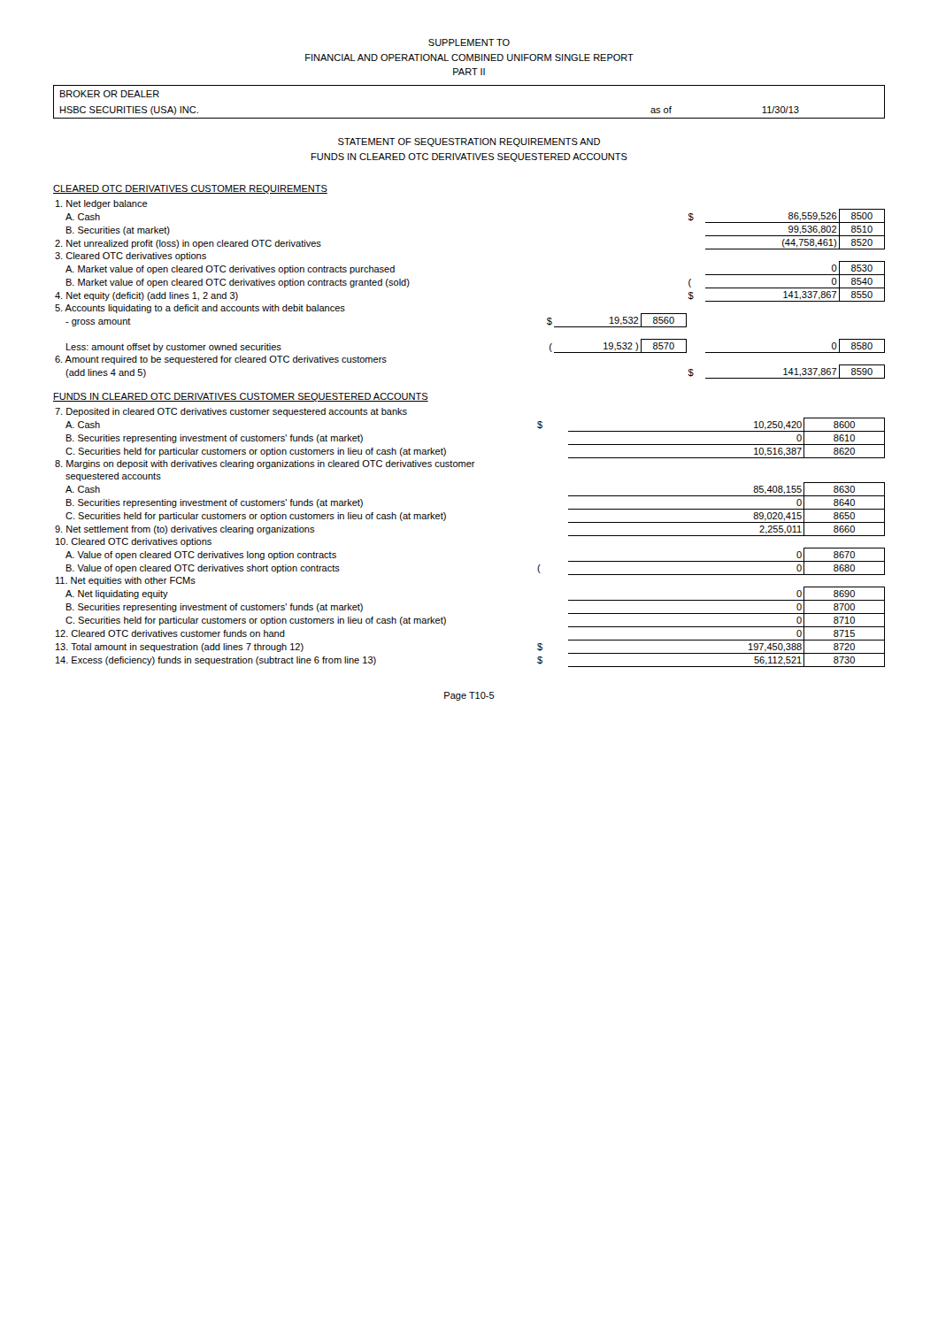SUPPLEMENT TO
FINANCIAL AND OPERATIONAL COMBINED UNIFORM SINGLE REPORT
PART II
| BROKER OR DEALER | | |
| HSBC SECURITIES (USA) INC. | as of | 11/30/13 |
STATEMENT OF SEQUESTRATION REQUIREMENTS AND
FUNDS IN CLEARED OTC DERIVATIVES SEQUESTERED ACCOUNTS
CLEARED OTC DERIVATIVES CUSTOMER REQUIREMENTS
| 1. Net ledger balance | | | | | | |
| A. Cash | | | | $ | 86,559,526 | 8500 |
| B. Securities (at market) | | | | | 99,536,802 | 8510 |
| 2. Net unrealized profit (loss) in open cleared OTC derivatives | | | | | (44,758,461) | 8520 |
| 3. Cleared OTC derivatives options | | | | | | |
| A. Market value of open cleared OTC derivatives option contracts purchased | | | | | 0 | 8530 |
| B. Market value of open cleared OTC derivatives option contracts granted (sold) | | | | ( | 0 | 8540 |
| 4. Net equity (deficit) (add lines 1, 2 and 3) | | | | $ | 141,337,867 | 8550 |
| 5. Accounts liquidating to a deficit and accounts with debit balances | | | | | | |
| - gross amount | $ | 19,532 | 8560 | | | |
| Less: amount offset by customer owned securities | ( | 19,532 ) | 8570 | | 0 | 8580 |
| 6. Amount required to be sequestered for cleared OTC derivatives customers | | | | | | |
| (add lines 4 and 5) | | | | $ | 141,337,867 | 8590 |
FUNDS IN CLEARED OTC DERIVATIVES CUSTOMER SEQUESTERED ACCOUNTS
| 7. Deposited in cleared OTC derivatives customer sequestered accounts at banks | | | |
| A. Cash | $ | 10,250,420 | 8600 |
| B. Securities representing investment of customers' funds (at market) | | 0 | 8610 |
| C. Securities held for particular customers or option customers in lieu of cash (at market) | | 10,516,387 | 8620 |
| 8. Margins on deposit with derivatives clearing organizations in cleared OTC derivatives customer | | | |
| sequestered accounts | | | |
| A. Cash | | 85,408,155 | 8630 |
| B. Securities representing investment of customers' funds (at market) | | 0 | 8640 |
| C. Securities held for particular customers or option customers in lieu of cash (at market) | | 89,020,415 | 8650 |
| 9. Net settlement from (to) derivatives clearing organizations | | 2,255,011 | 8660 |
| 10. Cleared OTC derivatives options | | | |
| A. Value of open cleared OTC derivatives long option contracts | | 0 | 8670 |
| B. Value of open cleared OTC derivatives short option contracts | ( | 0 | 8680 |
| 11. Net equities with other FCMs | | | |
| A. Net liquidating equity | | 0 | 8690 |
| B. Securities representing investment of customers' funds (at market) | | 0 | 8700 |
| C. Securities held for particular customers or option customers in lieu of cash (at market) | | 0 | 8710 |
| 12. Cleared OTC derivatives customer funds on hand | | 0 | 8715 |
| 13. Total amount in sequestration (add lines 7 through 12) | $ | 197,450,388 | 8720 |
| 14. Excess (deficiency) funds in sequestration (subtract line 6 from line 13) | $ | 56,112,521 | 8730 |
Page T10-5